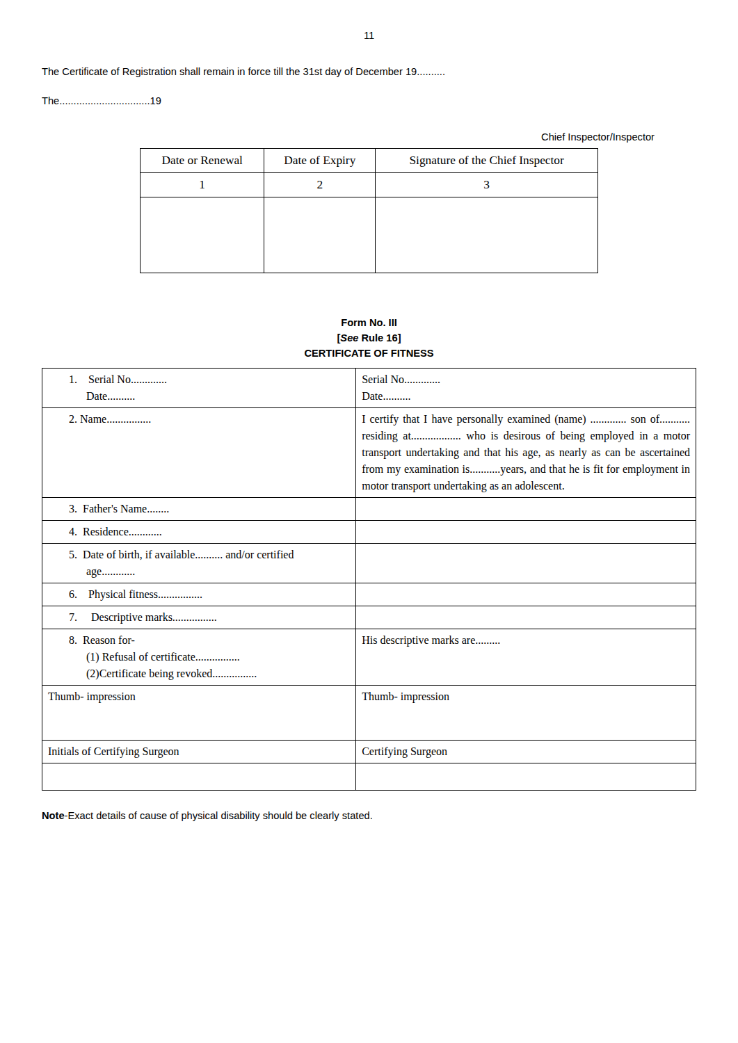11
The Certificate of Registration shall remain in force till the 31st day of December 19..........
The................................19
Chief Inspector/Inspector
| Date or Renewal | Date of Expiry | Signature of the Chief Inspector |
| 1 | 2 | 3 |
Form No. III
[See Rule 16]
CERTIFICATE OF FITNESS
| 1. Serial No............. Date.......... | Serial No............. Date.......... |
| 2. Name................ | I certify that I have personally examined (name) ............. son of........... residing at.................. who is desirous of being employed in a motor transport undertaking and that his age, as nearly as can be ascertained from my examination is...........years, and that he is fit for employment in motor transport undertaking as an adolescent. |
| 3. Father's Name........ | |
| 4. Residence............ | |
| 5. Date of birth, if available.......... and/or certified age............ | |
| 6. Physical fitness................ | |
| 7. Descriptive marks................ | |
| 8. Reason for- (1) Refusal of certificate................ (2)Certificate being revoked................ | His descriptive marks are......... |
| Thumb- impression | Thumb- impression |
| Initials of Certifying Surgeon | Certifying Surgeon |
Note-Exact details of cause of physical disability should be clearly stated.